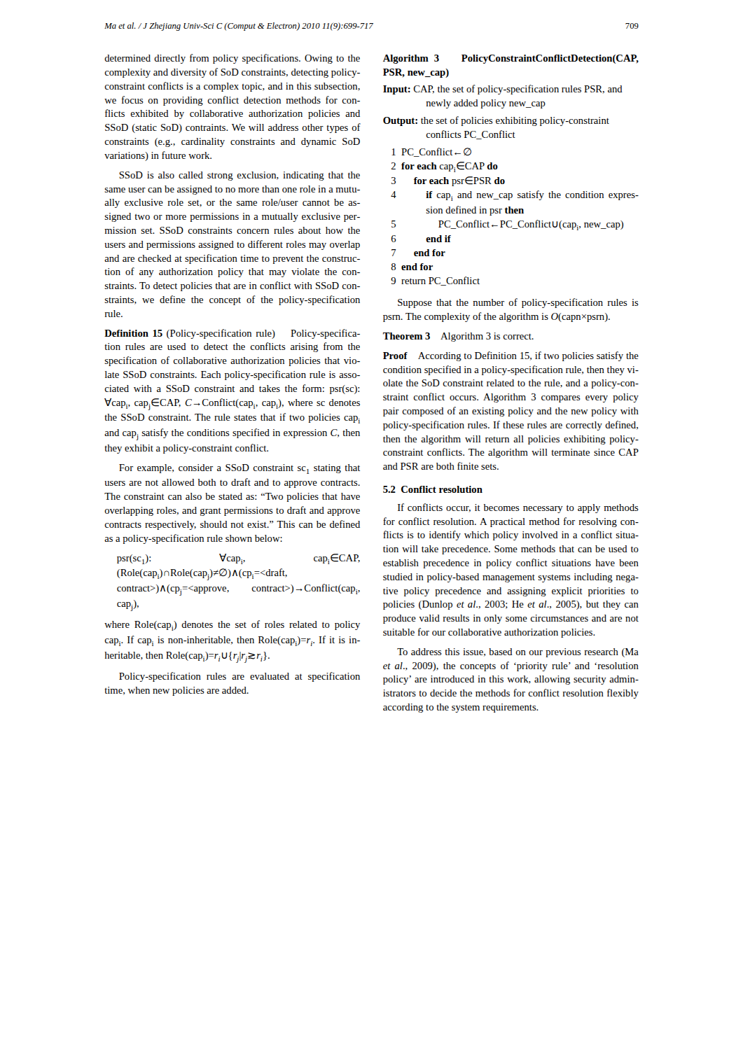Ma et al. / J Zhejiang Univ-Sci C (Comput & Electron) 2010 11(9):699-717 709
determined directly from policy specifications. Owing to the complexity and diversity of SoD constraints, detecting policy-constraint conflicts is a complex topic, and in this subsection, we focus on providing conflict detection methods for conflicts exhibited by collaborative authorization policies and SSoD (static SoD) contraints. We will address other types of constraints (e.g., cardinality constraints and dynamic SoD variations) in future work.
SSoD is also called strong exclusion, indicating that the same user can be assigned to no more than one role in a mutually exclusive role set, or the same role/user cannot be assigned two or more permissions in a mutually exclusive permission set. SSoD constraints concern rules about how the users and permissions assigned to different roles may overlap and are checked at specification time to prevent the construction of any authorization policy that may violate the constraints. To detect policies that are in conflict with SSoD constraints, we define the concept of the policy-specification rule.
Definition 15 (Policy-specification rule) Policy-specification rules are used to detect the conflicts arising from the specification of collaborative authorization policies that violate SSoD constraints. Each policy-specification rule is associated with a SSoD constraint and takes the form: psr(sc): ∀capi, capj∈CAP, C→Conflict(capi, capi), where sc denotes the SSoD constraint. The rule states that if two policies capi and capj satisfy the conditions specified in expression C, then they exhibit a policy-constraint conflict.
For example, consider a SSoD constraint sc1 stating that users are not allowed both to draft and to approve contracts. The constraint can also be stated as: “Two policies that have overlapping roles, and grant permissions to draft and approve contracts respectively, should not exist.” This can be defined as a policy-specification rule shown below:
psr(sc1): ∀capi, capi∈CAP, (Role(capi)∩Role(capj)≠∅)∧(cpi=<draft, contract>)∧(cpj=<approve, contract>)→Conflict(capi, capj),
where Role(capi) denotes the set of roles related to policy capi. If capi is non-inheritable, then Role(capi)=ri. If it is inheritable, then Role(capi)=ri∪{rj|rj≳ri}.
Policy-specification rules are evaluated at specification time, when new policies are added.
Algorithm 3 PolicyConstraintConflictDetection(CAP, PSR, new_cap)
Input: CAP, the set of policy-specification rules PSR, and newly added policy new_cap
Output: the set of policies exhibiting policy-constraint conflicts PC_Conflict
PC_Conflict←∅
for each capi∈CAP do
for each psr∈PSR do
if capi and new_cap satisfy the condition expression defined in psr then
PC_Conflict←PC_Conflict∪(capi, new_cap)
end if
end for
end for
return PC_Conflict
Suppose that the number of policy-specification rules is psrn. The complexity of the algorithm is O(capn×psrn).
Theorem 3 Algorithm 3 is correct.
Proof According to Definition 15, if two policies satisfy the condition specified in a policy-specification rule, then they violate the SoD constraint related to the rule, and a policy-constraint conflict occurs. Algorithm 3 compares every policy pair composed of an existing policy and the new policy with policy-specification rules. If these rules are correctly defined, then the algorithm will return all policies exhibiting policy-constraint conflicts. The algorithm will terminate since CAP and PSR are both finite sets.
5.2 Conflict resolution
If conflicts occur, it becomes necessary to apply methods for conflict resolution. A practical method for resolving conflicts is to identify which policy involved in a conflict situation will take precedence. Some methods that can be used to establish precedence in policy conflict situations have been studied in policy-based management systems including negative policy precedence and assigning explicit priorities to policies (Dunlop et al., 2003; He et al., 2005), but they can produce valid results in only some circumstances and are not suitable for our collaborative authorization policies.
To address this issue, based on our previous research (Ma et al., 2009), the concepts of ‘priority rule’ and ‘resolution policy’ are introduced in this work, allowing security administrators to decide the methods for conflict resolution flexibly according to the system requirements.